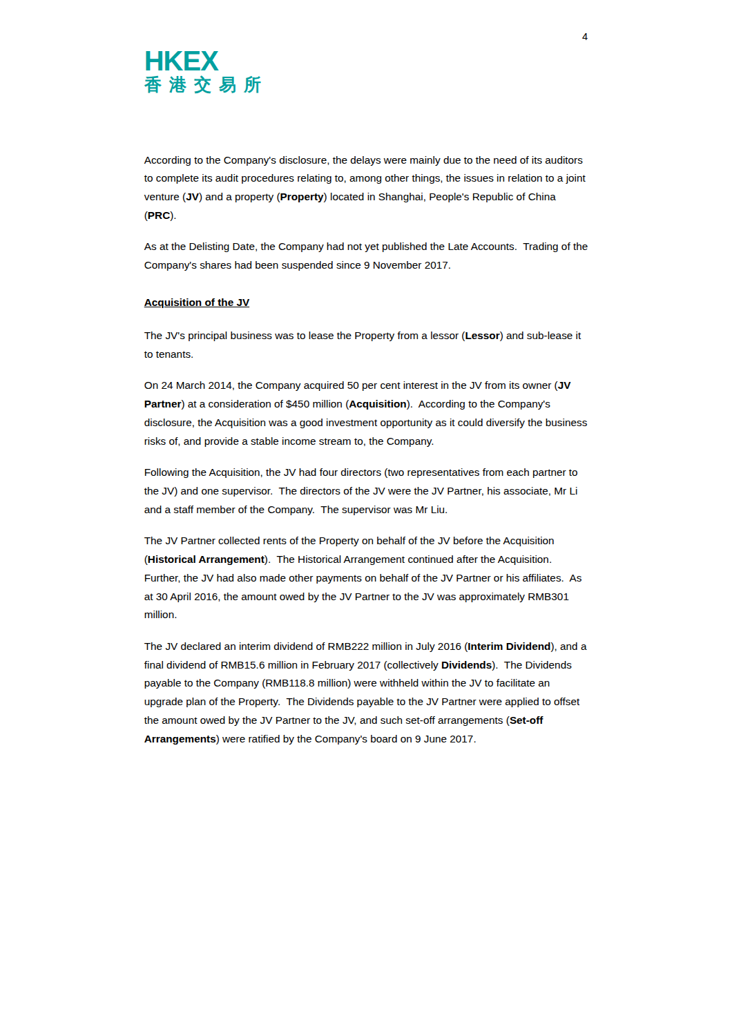4
HKEX
香 港 交 易 所
According to the Company's disclosure, the delays were mainly due to the need of its auditors to complete its audit procedures relating to, among other things, the issues in relation to a joint venture (JV) and a property (Property) located in Shanghai, People's Republic of China (PRC).
As at the Delisting Date, the Company had not yet published the Late Accounts. Trading of the Company's shares had been suspended since 9 November 2017.
Acquisition of the JV
The JV's principal business was to lease the Property from a lessor (Lessor) and sub-lease it to tenants.
On 24 March 2014, the Company acquired 50 per cent interest in the JV from its owner (JV Partner) at a consideration of $450 million (Acquisition). According to the Company's disclosure, the Acquisition was a good investment opportunity as it could diversify the business risks of, and provide a stable income stream to, the Company.
Following the Acquisition, the JV had four directors (two representatives from each partner to the JV) and one supervisor. The directors of the JV were the JV Partner, his associate, Mr Li and a staff member of the Company. The supervisor was Mr Liu.
The JV Partner collected rents of the Property on behalf of the JV before the Acquisition (Historical Arrangement). The Historical Arrangement continued after the Acquisition. Further, the JV had also made other payments on behalf of the JV Partner or his affiliates. As at 30 April 2016, the amount owed by the JV Partner to the JV was approximately RMB301 million.
The JV declared an interim dividend of RMB222 million in July 2016 (Interim Dividend), and a final dividend of RMB15.6 million in February 2017 (collectively Dividends). The Dividends payable to the Company (RMB118.8 million) were withheld within the JV to facilitate an upgrade plan of the Property. The Dividends payable to the JV Partner were applied to offset the amount owed by the JV Partner to the JV, and such set-off arrangements (Set-off Arrangements) were ratified by the Company's board on 9 June 2017.